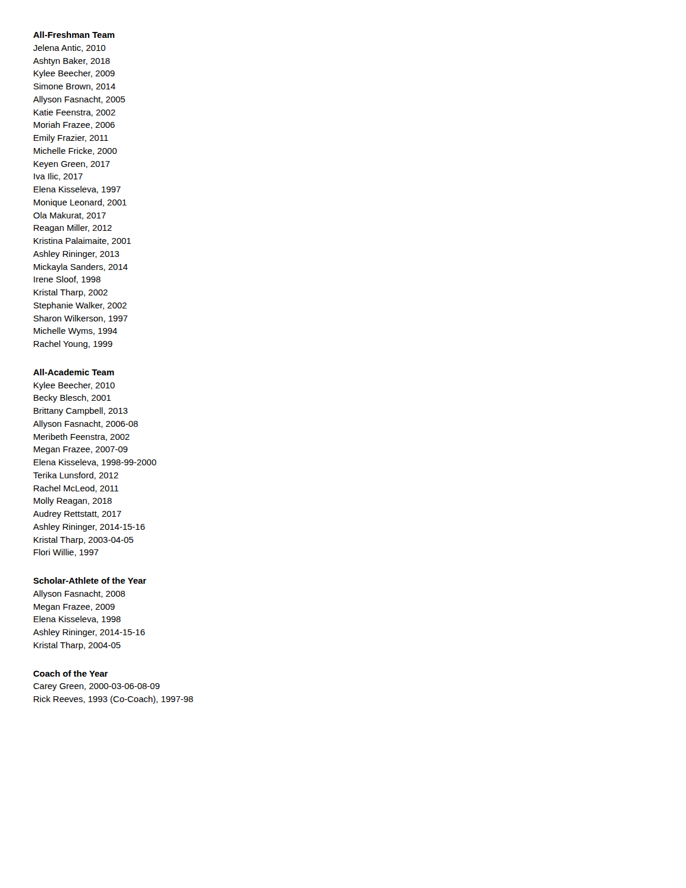All-Freshman Team
Jelena Antic, 2010
Ashtyn Baker, 2018
Kylee Beecher, 2009
Simone Brown, 2014
Allyson Fasnacht, 2005
Katie Feenstra, 2002
Moriah Frazee, 2006
Emily Frazier, 2011
Michelle Fricke, 2000
Keyen Green, 2017
Iva Ilic, 2017
Elena Kisseleva, 1997
Monique Leonard, 2001
Ola Makurat, 2017
Reagan Miller, 2012
Kristina Palaimaite, 2001
Ashley Rininger, 2013
Mickayla Sanders, 2014
Irene Sloof, 1998
Kristal Tharp, 2002
Stephanie Walker, 2002
Sharon Wilkerson, 1997
Michelle Wyms, 1994
Rachel Young, 1999
All-Academic Team
Kylee Beecher, 2010
Becky Blesch, 2001
Brittany Campbell, 2013
Allyson Fasnacht, 2006-08
Meribeth Feenstra, 2002
Megan Frazee, 2007-09
Elena Kisseleva, 1998-99-2000
Terika Lunsford, 2012
Rachel McLeod, 2011
Molly Reagan, 2018
Audrey Rettstatt, 2017
Ashley Rininger, 2014-15-16
Kristal Tharp, 2003-04-05
Flori Willie, 1997
Scholar-Athlete of the Year
Allyson Fasnacht, 2008
Megan Frazee, 2009
Elena Kisseleva, 1998
Ashley Rininger, 2014-15-16
Kristal Tharp, 2004-05
Coach of the Year
Carey Green, 2000-03-06-08-09
Rick Reeves, 1993 (Co-Coach), 1997-98